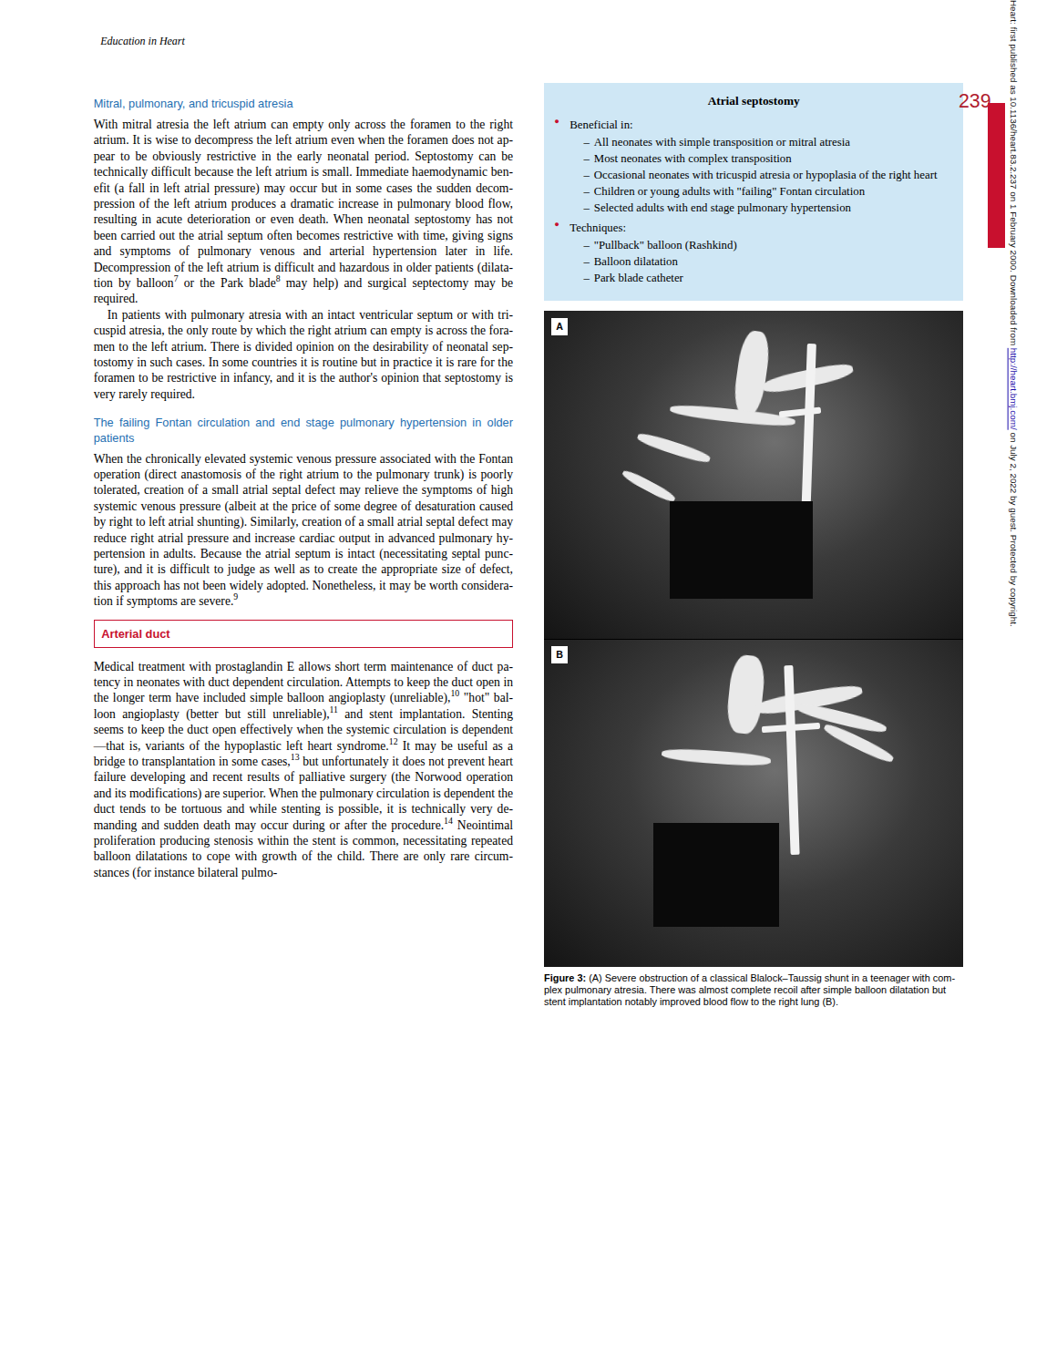Education in Heart
239
Heart: first published as 10.1136/heart.83.2.237 on 1 February 2000. Downloaded from http://heart.bmj.com/ on July 2, 2022 by guest. Protected by copyright.
Mitral, pulmonary, and tricuspid atresia
With mitral atresia the left atrium can empty only across the foramen to the right atrium. It is wise to decompress the left atrium even when the foramen does not appear to be obviously restrictive in the early neonatal period. Septostomy can be technically difficult because the left atrium is small. Immediate haemodynamic benefit (a fall in left atrial pressure) may occur but in some cases the sudden decompression of the left atrium produces a dramatic increase in pulmonary blood flow, resulting in acute deterioration or even death. When neonatal septostomy has not been carried out the atrial septum often becomes restrictive with time, giving signs and symptoms of pulmonary venous and arterial hypertension later in life. Decompression of the left atrium is difficult and hazardous in older patients (dilatation by balloon7 or the Park blade8 may help) and surgical septectomy may be required.
In patients with pulmonary atresia with an intact ventricular septum or with tricuspid atresia, the only route by which the right atrium can empty is across the foramen to the left atrium. There is divided opinion on the desirability of neonatal septostomy in such cases. In some countries it is routine but in practice it is rare for the foramen to be restrictive in infancy, and it is the author's opinion that septostomy is very rarely required.
The failing Fontan circulation and end stage pulmonary hypertension in older patients
When the chronically elevated systemic venous pressure associated with the Fontan operation (direct anastomosis of the right atrium to the pulmonary trunk) is poorly tolerated, creation of a small atrial septal defect may relieve the symptoms of high systemic venous pressure (albeit at the price of some degree of desaturation caused by right to left atrial shunting). Similarly, creation of a small atrial septal defect may reduce right atrial pressure and increase cardiac output in advanced pulmonary hypertension in adults. Because the atrial septum is intact (necessitating septal puncture), and it is difficult to judge as well as to create the appropriate size of defect, this approach has not been widely adopted. Nonetheless, it may be worth consideration if symptoms are severe.9
Arterial duct
Medical treatment with prostaglandin E allows short term maintenance of duct patency in neonates with duct dependent circulation. Attempts to keep the duct open in the longer term have included simple balloon angioplasty (unreliable),10 "hot" balloon angioplasty (better but still unreliable),11 and stent implantation. Stenting seems to keep the duct open effectively when the systemic circulation is dependent—that is, variants of the hypoplastic left heart syndrome.12 It may be useful as a bridge to transplantation in some cases,13 but unfortunately it does not prevent heart failure developing and recent results of palliative surgery (the Norwood operation and its modifications) are superior. When the pulmonary circulation is dependent the duct tends to be tortuous and while stenting is possible, it is technically very demanding and sudden death may occur during or after the procedure.14 Neointimal proliferation producing stenosis within the stent is common, necessitating repeated balloon dilatations to cope with growth of the child. There are only rare circumstances (for instance bilateral pulmo-
Atrial septostomy
Beneficial in:
All neonates with simple transposition or mitral atresia
Most neonates with complex transposition
Occasional neonates with tricuspid atresia or hypoplasia of the right heart
Children or young adults with "failing" Fontan circulation
Selected adults with end stage pulmonary hypertension
Techniques:
"Pullback" balloon (Rashkind)
Balloon dilatation
Park blade catheter
A
B
Figure 3: (A) Severe obstruction of a classical Blalock–Taussig shunt in a teenager with complex pulmonary atresia. There was almost complete recoil after simple balloon dilatation but stent implantation notably improved blood flow to the right lung (B).